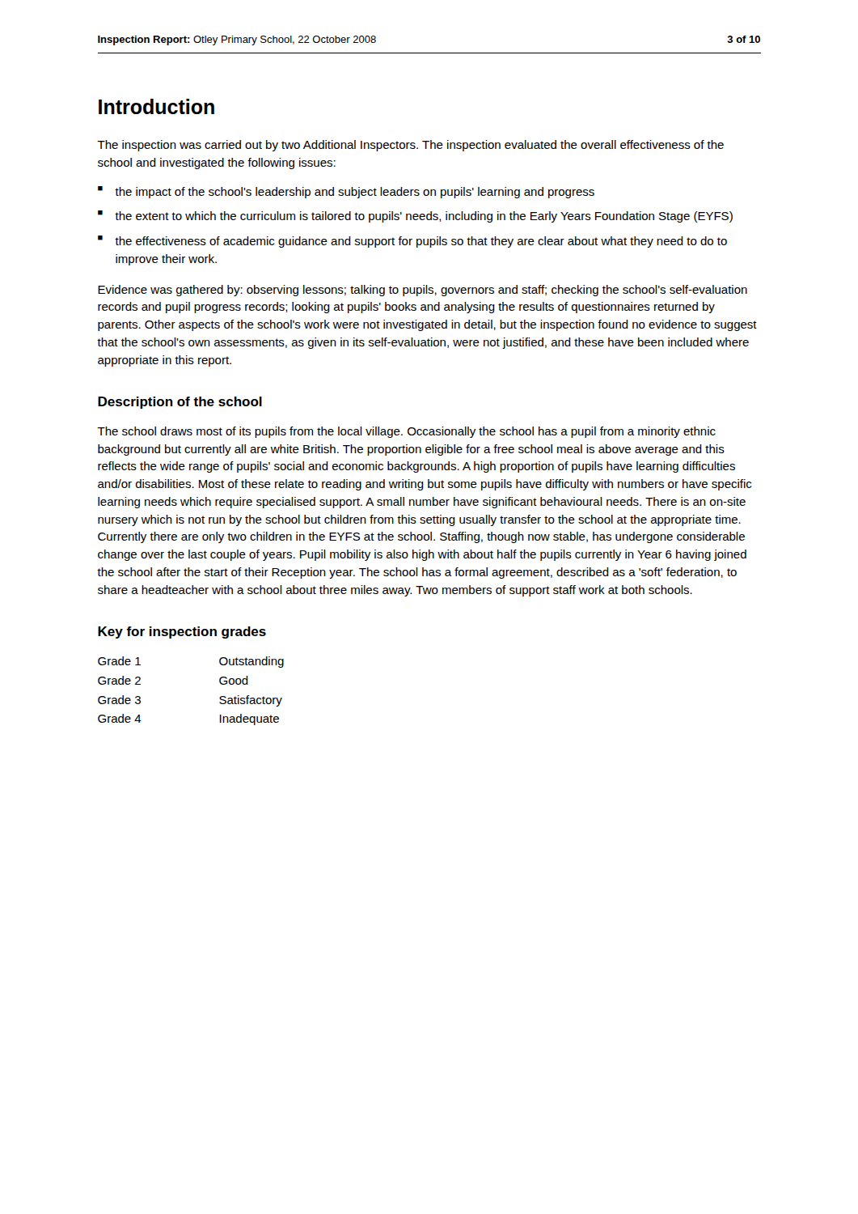Inspection Report: Otley Primary School, 22 October 2008
3 of 10
Introduction
The inspection was carried out by two Additional Inspectors. The inspection evaluated the overall effectiveness of the school and investigated the following issues:
the impact of the school's leadership and subject leaders on pupils' learning and progress
the extent to which the curriculum is tailored to pupils' needs, including in the Early Years Foundation Stage (EYFS)
the effectiveness of academic guidance and support for pupils so that they are clear about what they need to do to improve their work.
Evidence was gathered by: observing lessons; talking to pupils, governors and staff; checking the school's self-evaluation records and pupil progress records; looking at pupils' books and analysing the results of questionnaires returned by parents. Other aspects of the school's work were not investigated in detail, but the inspection found no evidence to suggest that the school's own assessments, as given in its self-evaluation, were not justified, and these have been included where appropriate in this report.
Description of the school
The school draws most of its pupils from the local village. Occasionally the school has a pupil from a minority ethnic background but currently all are white British. The proportion eligible for a free school meal is above average and this reflects the wide range of pupils' social and economic backgrounds. A high proportion of pupils have learning difficulties and/or disabilities. Most of these relate to reading and writing but some pupils have difficulty with numbers or have specific learning needs which require specialised support. A small number have significant behavioural needs. There is an on-site nursery which is not run by the school but children from this setting usually transfer to the school at the appropriate time. Currently there are only two children in the EYFS at the school. Staffing, though now stable, has undergone considerable change over the last couple of years. Pupil mobility is also high with about half the pupils currently in Year 6 having joined the school after the start of their Reception year. The school has a formal agreement, described as a 'soft' federation, to share a headteacher with a school about three miles away. Two members of support staff work at both schools.
Key for inspection grades
| Grade 1 | Outstanding |
| Grade 2 | Good |
| Grade 3 | Satisfactory |
| Grade 4 | Inadequate |